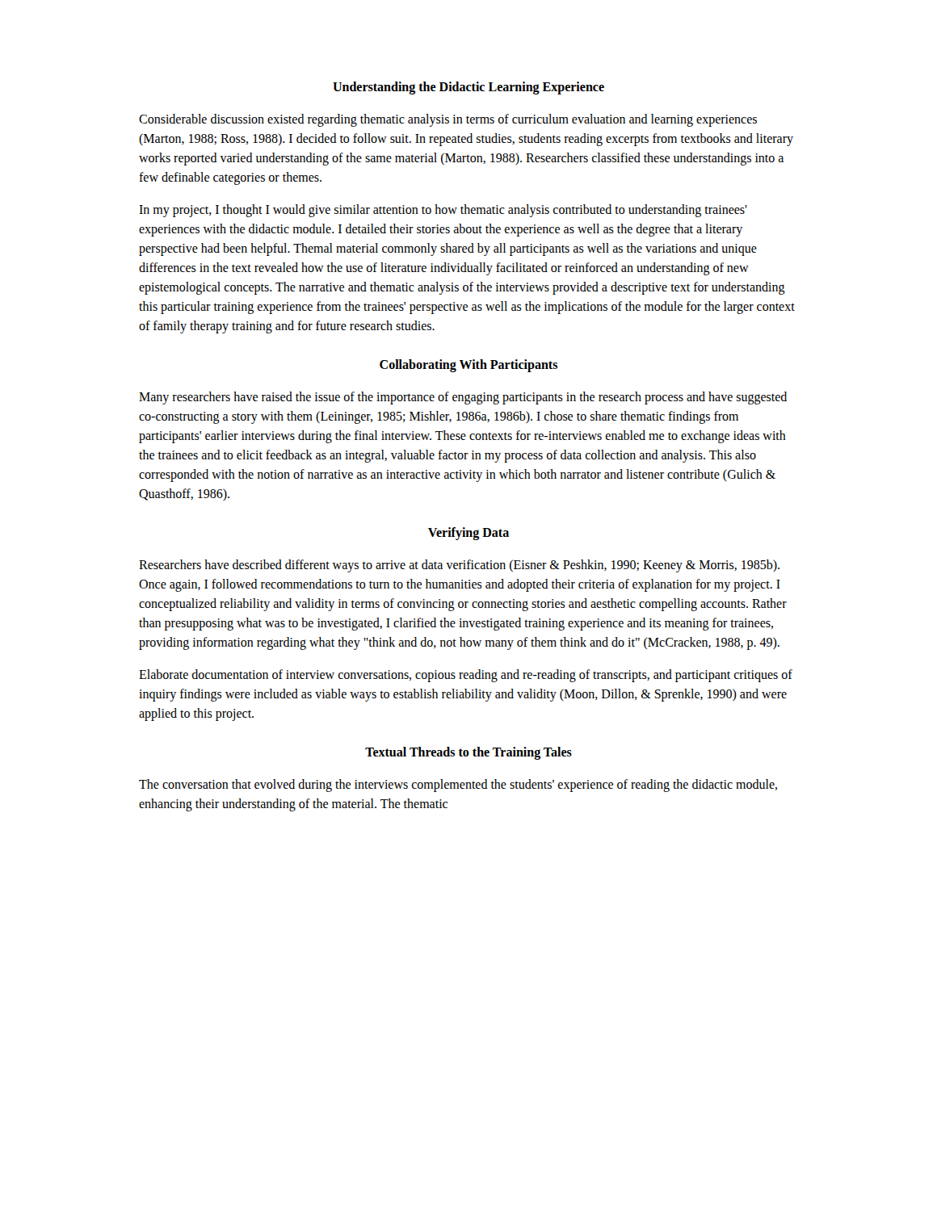Understanding the Didactic Learning Experience
Considerable discussion existed regarding thematic analysis in terms of curriculum evaluation and learning experiences (Marton, 1988; Ross, 1988). I decided to follow suit. In repeated studies, students reading excerpts from textbooks and literary works reported varied understanding of the same material (Marton, 1988). Researchers classified these understandings into a few definable categories or themes.
In my project, I thought I would give similar attention to how thematic analysis contributed to understanding trainees' experiences with the didactic module. I detailed their stories about the experience as well as the degree that a literary perspective had been helpful. Themal material commonly shared by all participants as well as the variations and unique differences in the text revealed how the use of literature individually facilitated or reinforced an understanding of new epistemological concepts. The narrative and thematic analysis of the interviews provided a descriptive text for understanding this particular training experience from the trainees' perspective as well as the implications of the module for the larger context of family therapy training and for future research studies.
Collaborating With Participants
Many researchers have raised the issue of the importance of engaging participants in the research process and have suggested co-constructing a story with them (Leininger, 1985; Mishler, 1986a, 1986b). I chose to share thematic findings from participants' earlier interviews during the final interview. These contexts for re-interviews enabled me to exchange ideas with the trainees and to elicit feedback as an integral, valuable factor in my process of data collection and analysis. This also corresponded with the notion of narrative as an interactive activity in which both narrator and listener contribute (Gulich & Quasthoff, 1986).
Verifying Data
Researchers have described different ways to arrive at data verification (Eisner & Peshkin, 1990; Keeney & Morris, 1985b). Once again, I followed recommendations to turn to the humanities and adopted their criteria of explanation for my project. I conceptualized reliability and validity in terms of convincing or connecting stories and aesthetic compelling accounts. Rather than presupposing what was to be investigated, I clarified the investigated training experience and its meaning for trainees, providing information regarding what they "think and do, not how many of them think and do it" (McCracken, 1988, p. 49).
Elaborate documentation of interview conversations, copious reading and re-reading of transcripts, and participant critiques of inquiry findings were included as viable ways to establish reliability and validity (Moon, Dillon, & Sprenkle, 1990) and were applied to this project.
Textual Threads to the Training Tales
The conversation that evolved during the interviews complemented the students' experience of reading the didactic module, enhancing their understanding of the material. The thematic